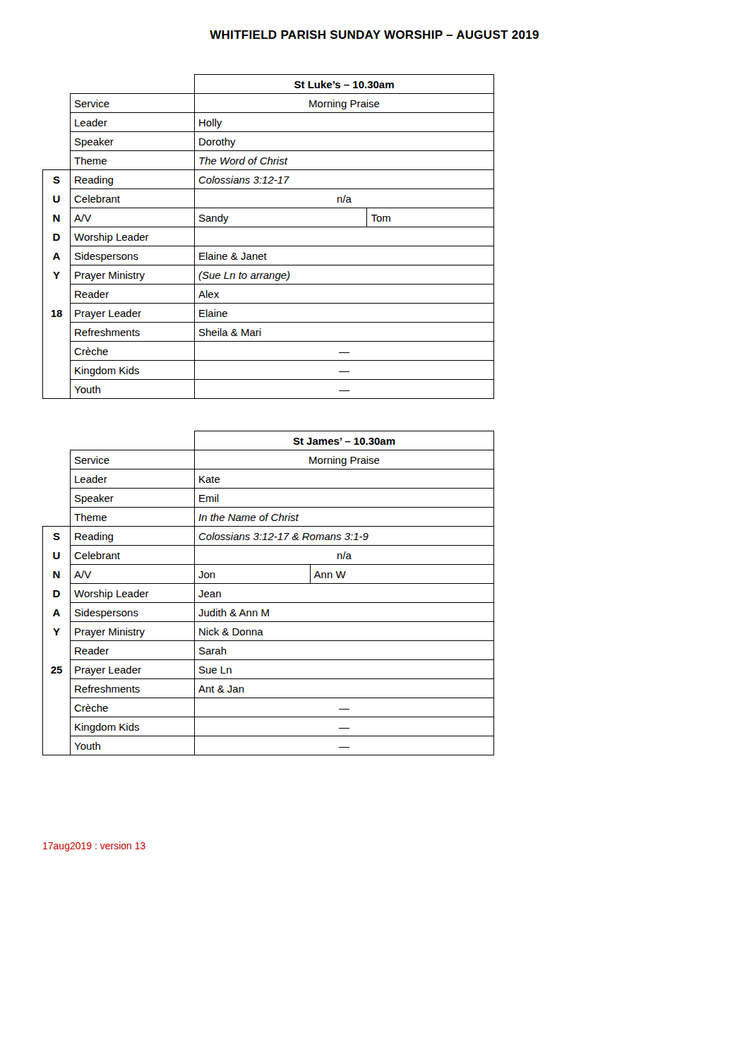WHITFIELD PARISH SUNDAY WORSHIP – AUGUST 2019
| | | St Luke’s – 10.30am |
| | Service | Morning Praise |
| | Leader | Holly |
| | Speaker | Dorothy |
| | Theme | The Word of Christ |
| S | Reading | Colossians 3:12-17 |
| U | Celebrant | n/a |
| N | A/V | Sandy | Tom |
| D | Worship Leader | |
| A | Sidespersons | Elaine & Janet |
| Y | Prayer Ministry | (Sue Ln to arrange) |
| | Reader | Alex |
| 18 | Prayer Leader | Elaine |
| | Refreshments | Sheila & Mari |
| | Crèche | — |
| | Kingdom Kids | — |
| | Youth | — |
| | | St James’ – 10.30am |
| | Service | Morning Praise |
| | Leader | Kate |
| | Speaker | Emil |
| | Theme | In the Name of Christ |
| S | Reading | Colossians 3:12-17 & Romans 3:1-9 |
| U | Celebrant | n/a |
| N | A/V | Jon | Ann W |
| D | Worship Leader | Jean |
| A | Sidespersons | Judith & Ann M |
| Y | Prayer Ministry | Nick & Donna |
| | Reader | Sarah |
| 25 | Prayer Leader | Sue Ln |
| | Refreshments | Ant & Jan |
| | Crèche | — |
| | Kingdom Kids | — |
| | Youth | — |
17aug2019 : version 13